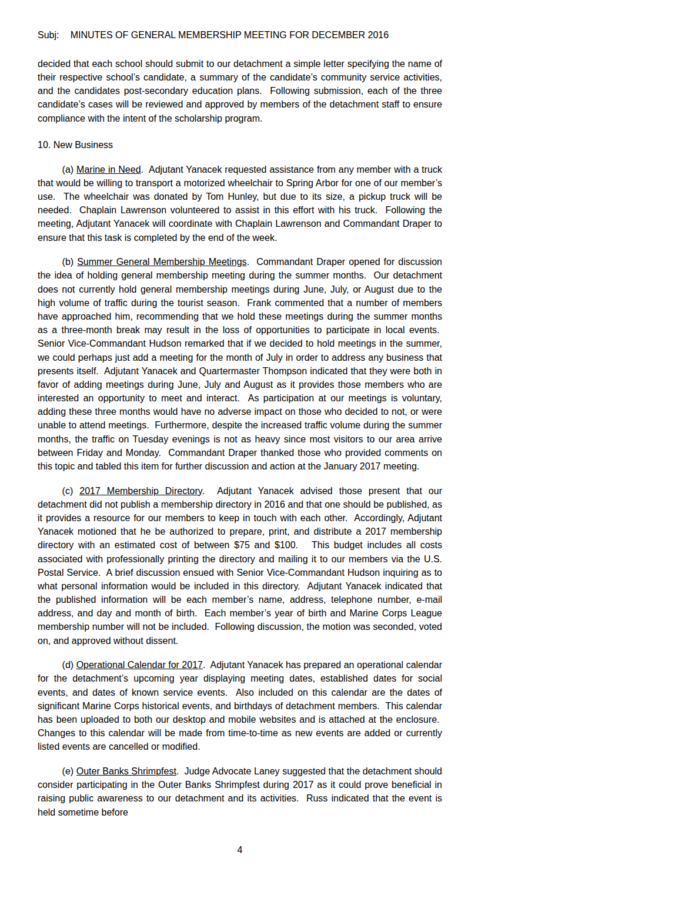Subj: MINUTES OF GENERAL MEMBERSHIP MEETING FOR DECEMBER 2016
decided that each school should submit to our detachment a simple letter specifying the name of their respective school’s candidate, a summary of the candidate’s community service activities, and the candidates post-secondary education plans. Following submission, each of the three candidate’s cases will be reviewed and approved by members of the detachment staff to ensure compliance with the intent of the scholarship program.
10. New Business
(a) Marine in Need. Adjutant Yanacek requested assistance from any member with a truck that would be willing to transport a motorized wheelchair to Spring Arbor for one of our member’s use. The wheelchair was donated by Tom Hunley, but due to its size, a pickup truck will be needed. Chaplain Lawrenson volunteered to assist in this effort with his truck. Following the meeting, Adjutant Yanacek will coordinate with Chaplain Lawrenson and Commandant Draper to ensure that this task is completed by the end of the week.
(b) Summer General Membership Meetings. Commandant Draper opened for discussion the idea of holding general membership meeting during the summer months. Our detachment does not currently hold general membership meetings during June, July, or August due to the high volume of traffic during the tourist season. Frank commented that a number of members have approached him, recommending that we hold these meetings during the summer months as a three-month break may result in the loss of opportunities to participate in local events. Senior Vice-Commandant Hudson remarked that if we decided to hold meetings in the summer, we could perhaps just add a meeting for the month of July in order to address any business that presents itself. Adjutant Yanacek and Quartermaster Thompson indicated that they were both in favor of adding meetings during June, July and August as it provides those members who are interested an opportunity to meet and interact. As participation at our meetings is voluntary, adding these three months would have no adverse impact on those who decided to not, or were unable to attend meetings. Furthermore, despite the increased traffic volume during the summer months, the traffic on Tuesday evenings is not as heavy since most visitors to our area arrive between Friday and Monday. Commandant Draper thanked those who provided comments on this topic and tabled this item for further discussion and action at the January 2017 meeting.
(c) 2017 Membership Directory. Adjutant Yanacek advised those present that our detachment did not publish a membership directory in 2016 and that one should be published, as it provides a resource for our members to keep in touch with each other. Accordingly, Adjutant Yanacek motioned that he be authorized to prepare, print, and distribute a 2017 membership directory with an estimated cost of between $75 and $100. This budget includes all costs associated with professionally printing the directory and mailing it to our members via the U.S. Postal Service. A brief discussion ensued with Senior Vice-Commandant Hudson inquiring as to what personal information would be included in this directory. Adjutant Yanacek indicated that the published information will be each member’s name, address, telephone number, e-mail address, and day and month of birth. Each member’s year of birth and Marine Corps League membership number will not be included. Following discussion, the motion was seconded, voted on, and approved without dissent.
(d) Operational Calendar for 2017. Adjutant Yanacek has prepared an operational calendar for the detachment’s upcoming year displaying meeting dates, established dates for social events, and dates of known service events. Also included on this calendar are the dates of significant Marine Corps historical events, and birthdays of detachment members. This calendar has been uploaded to both our desktop and mobile websites and is attached at the enclosure. Changes to this calendar will be made from time-to-time as new events are added or currently listed events are cancelled or modified.
(e) Outer Banks Shrimpfest. Judge Advocate Laney suggested that the detachment should consider participating in the Outer Banks Shrimpfest during 2017 as it could prove beneficial in raising public awareness to our detachment and its activities. Russ indicated that the event is held sometime before
4